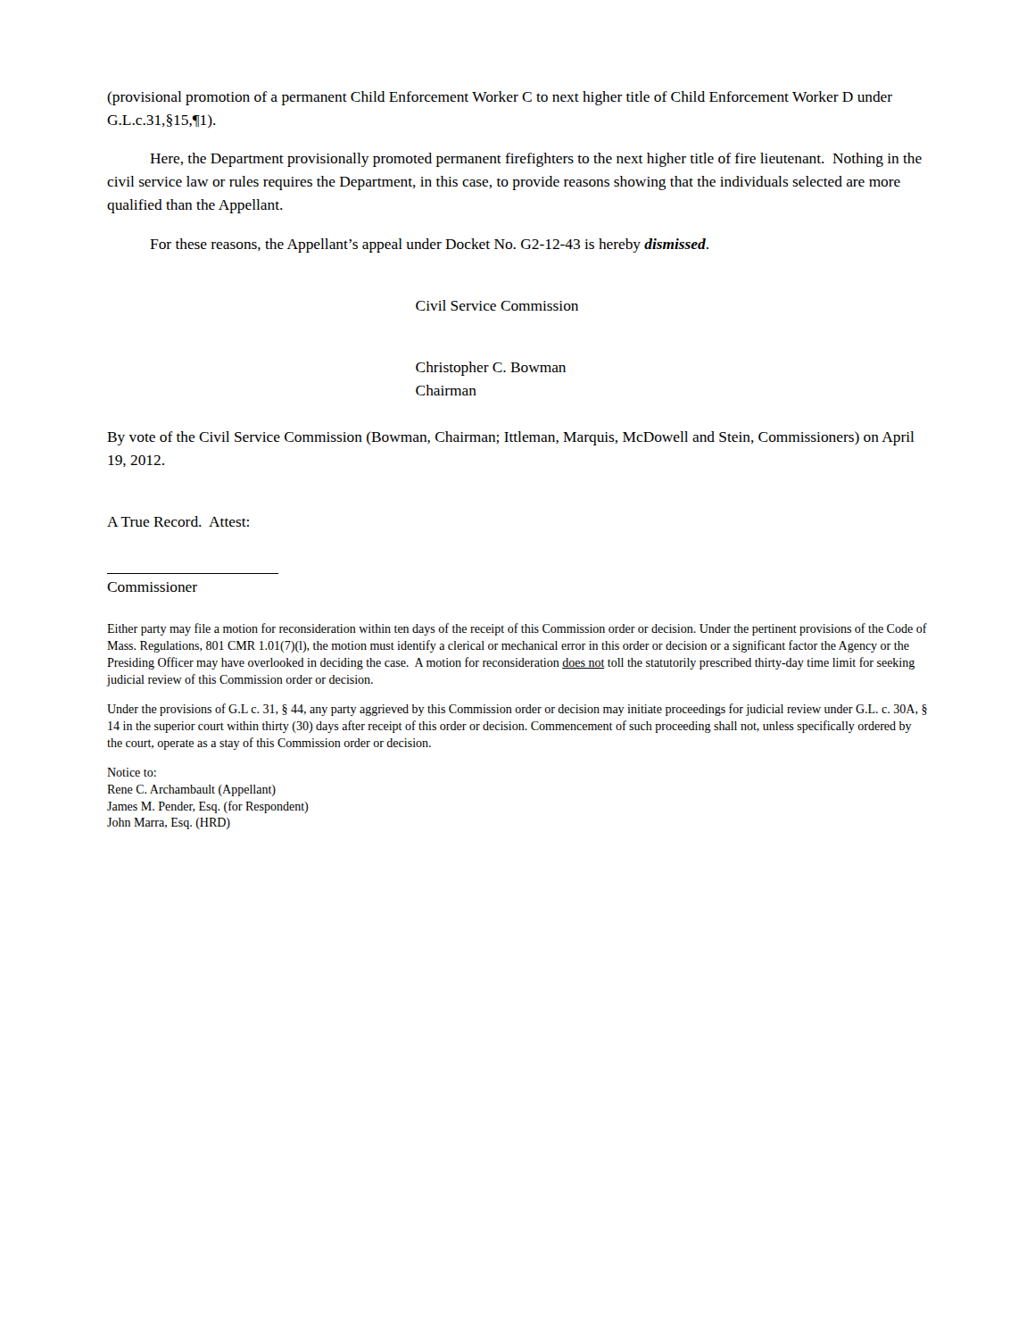(provisional promotion of a permanent Child Enforcement Worker C to next higher title of Child Enforcement Worker D under G.L.c.31,§15,¶1).
Here, the Department provisionally promoted permanent firefighters to the next higher title of fire lieutenant. Nothing in the civil service law or rules requires the Department, in this case, to provide reasons showing that the individuals selected are more qualified than the Appellant.
For these reasons, the Appellant’s appeal under Docket No. G2-12-43 is hereby dismissed.
Civil Service Commission
Christopher C. Bowman
Chairman
By vote of the Civil Service Commission (Bowman, Chairman; Ittleman, Marquis, McDowell and Stein, Commissioners) on April 19, 2012.
A True Record. Attest:
Commissioner
Either party may file a motion for reconsideration within ten days of the receipt of this Commission order or decision. Under the pertinent provisions of the Code of Mass. Regulations, 801 CMR 1.01(7)(l), the motion must identify a clerical or mechanical error in this order or decision or a significant factor the Agency or the Presiding Officer may have overlooked in deciding the case. A motion for reconsideration does not toll the statutorily prescribed thirty-day time limit for seeking judicial review of this Commission order or decision.
Under the provisions of G.L c. 31, § 44, any party aggrieved by this Commission order or decision may initiate proceedings for judicial review under G.L. c. 30A, § 14 in the superior court within thirty (30) days after receipt of this order or decision. Commencement of such proceeding shall not, unless specifically ordered by the court, operate as a stay of this Commission order or decision.
Notice to:
Rene C. Archambault (Appellant)
James M. Pender, Esq. (for Respondent)
John Marra, Esq. (HRD)